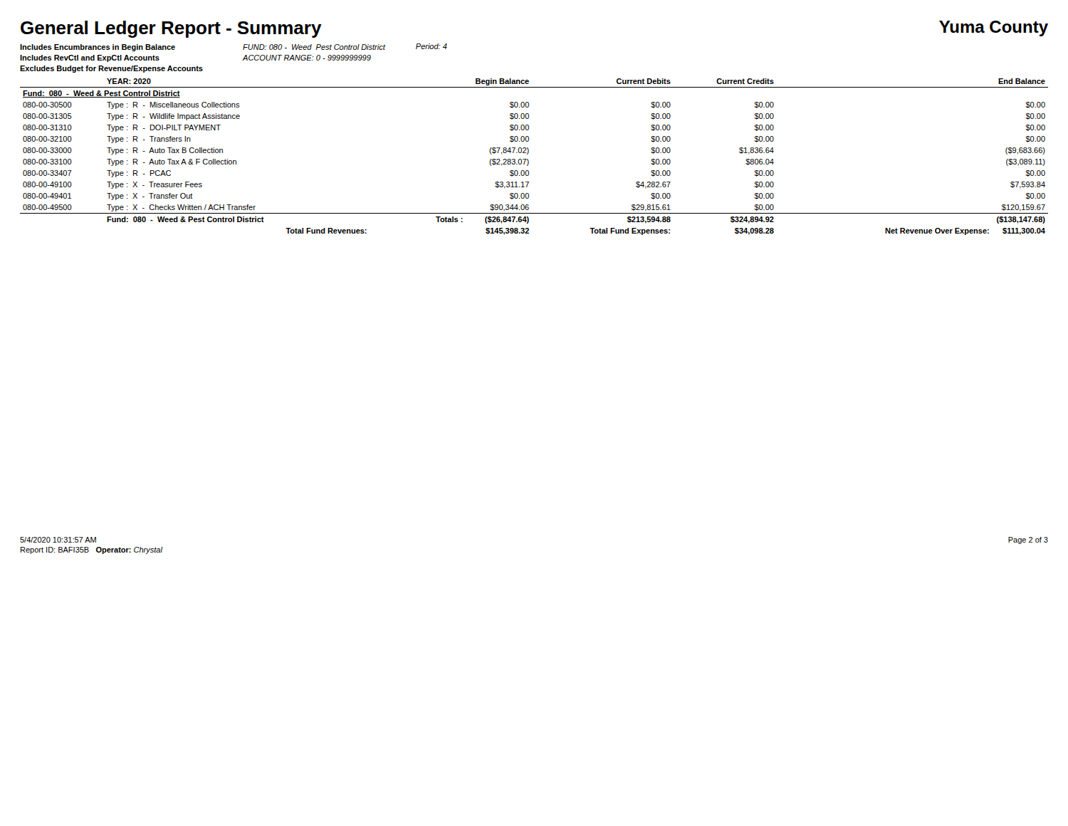General Ledger Report - Summary
Yuma County
Includes Encumbrances in Begin Balance
Includes RevCtl and ExpCtl Accounts
Excludes Budget for Revenue/Expense Accounts
FUND: 080 - Weed Pest Control District
ACCOUNT RANGE: 0 - 9999999999
Period: 4
| | YEAR: 2020 | Begin Balance | Current Debits | Current Credits | End Balance |
| --- | --- | --- | --- | --- | --- |
| Fund: 080 - Weed & Pest Control District |
| 080-00-30500 | Type : R - Miscellaneous Collections | $0.00 | $0.00 | $0.00 | $0.00 |
| 080-00-31305 | Type : R - Wildlife Impact Assistance | $0.00 | $0.00 | $0.00 | $0.00 |
| 080-00-31310 | Type : R - DOI-PILT PAYMENT | $0.00 | $0.00 | $0.00 | $0.00 |
| 080-00-32100 | Type : R - Transfers In | $0.00 | $0.00 | $0.00 | $0.00 |
| 080-00-33000 | Type : R - Auto Tax B Collection | ($7,847.02) | $0.00 | $1,836.64 | ($9,683.66) |
| 080-00-33100 | Type : R - Auto Tax A & F Collection | ($2,283.07) | $0.00 | $806.04 | ($3,089.11) |
| 080-00-33407 | Type : R - PCAC | $0.00 | $0.00 | $0.00 | $0.00 |
| 080-00-49100 | Type : X - Treasurer Fees | $3,311.17 | $4,282.67 | $0.00 | $7,593.84 |
| 080-00-49401 | Type : X - Transfer Out | $0.00 | $0.00 | $0.00 | $0.00 |
| 080-00-49500 | Type : X - Checks Written / ACH Transfer | $90,344.06 | $29,815.61 | $0.00 | $120,159.67 |
| | Fund: 080 - Weed & Pest Control District | Totals : ($26,847.64) | $213,594.88 | $324,894.92 | ($138,147.68) |
| | Total Fund Revenues: | $145,398.32 | Total Fund Expenses: | $34,098.28 | Net Revenue Over Expense: $111,300.04 |
Page 2 of 3
5/4/2020 10:31:57 AM
Report ID: BAFI35B Operator: Chrystal